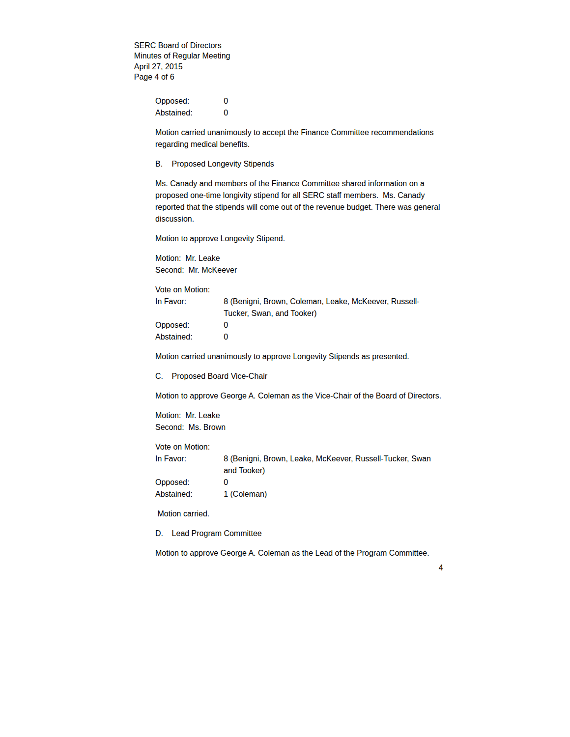SERC Board of Directors
Minutes of Regular Meeting
April 27, 2015
Page 4 of 6
Opposed: 0
Abstained: 0
Motion carried unanimously to accept the Finance Committee recommendations regarding medical benefits.
B. Proposed Longevity Stipends
Ms. Canady and members of the Finance Committee shared information on a proposed one-time longivity stipend for all SERC staff members. Ms. Canady reported that the stipends will come out of the revenue budget. There was general discussion.
Motion to approve Longevity Stipend.
Motion: Mr. Leake
Second: Mr. McKeever
Vote on Motion:
In Favor: 8 (Benigni, Brown, Coleman, Leake, McKeever, Russell-Tucker, Swan, and Tooker)
Opposed: 0
Abstained: 0
Motion carried unanimously to approve Longevity Stipends as presented.
C. Proposed Board Vice-Chair
Motion to approve George A. Coleman as the Vice-Chair of the Board of Directors.
Motion: Mr. Leake
Second: Ms. Brown
Vote on Motion:
In Favor: 8 (Benigni, Brown, Leake, McKeever, Russell-Tucker, Swan and Tooker)
Opposed: 0
Abstained: 1 (Coleman)
Motion carried.
D. Lead Program Committee
Motion to approve George A. Coleman as the Lead of the Program Committee.
4